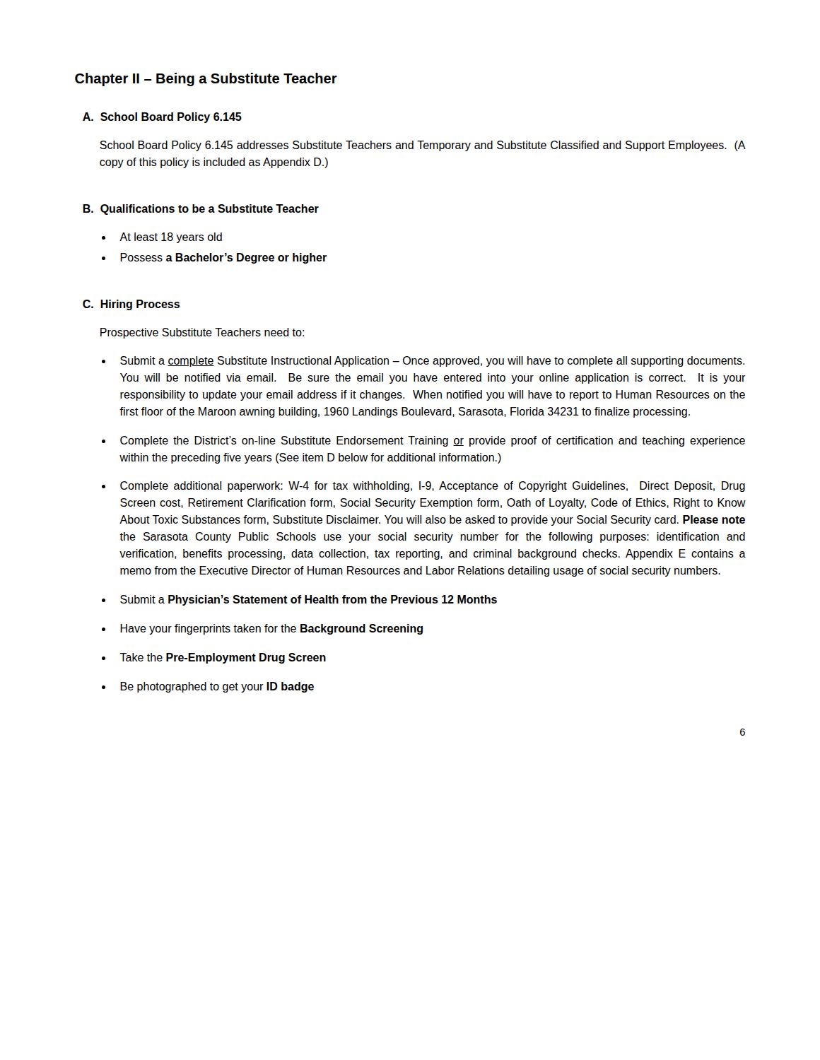Chapter II – Being a Substitute Teacher
A. School Board Policy 6.145
School Board Policy 6.145 addresses Substitute Teachers and Temporary and Substitute Classified and Support Employees. (A copy of this policy is included as Appendix D.)
B. Qualifications to be a Substitute Teacher
At least 18 years old
Possess a Bachelor’s Degree or higher
C. Hiring Process
Prospective Substitute Teachers need to:
Submit a complete Substitute Instructional Application – Once approved, you will have to complete all supporting documents. You will be notified via email. Be sure the email you have entered into your online application is correct. It is your responsibility to update your email address if it changes. When notified you will have to report to Human Resources on the first floor of the Maroon awning building, 1960 Landings Boulevard, Sarasota, Florida 34231 to finalize processing.
Complete the District’s on-line Substitute Endorsement Training or provide proof of certification and teaching experience within the preceding five years (See item D below for additional information.)
Complete additional paperwork: W-4 for tax withholding, I-9, Acceptance of Copyright Guidelines, Direct Deposit, Drug Screen cost, Retirement Clarification form, Social Security Exemption form, Oath of Loyalty, Code of Ethics, Right to Know About Toxic Substances form, Substitute Disclaimer. You will also be asked to provide your Social Security card. Please note the Sarasota County Public Schools use your social security number for the following purposes: identification and verification, benefits processing, data collection, tax reporting, and criminal background checks. Appendix E contains a memo from the Executive Director of Human Resources and Labor Relations detailing usage of social security numbers.
Submit a Physician’s Statement of Health from the Previous 12 Months
Have your fingerprints taken for the Background Screening
Take the Pre-Employment Drug Screen
Be photographed to get your ID badge
6